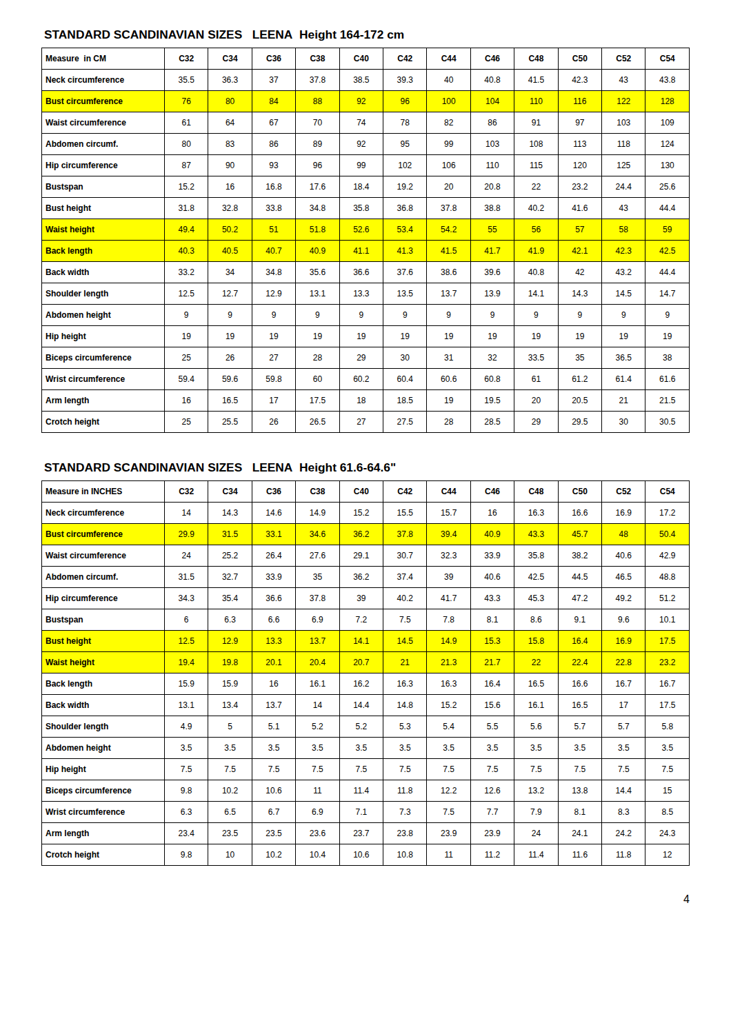STANDARD SCANDINAVIAN SIZES LEENA Height 164-172 cm
| Measure in CM | C32 | C34 | C36 | C38 | C40 | C42 | C44 | C46 | C48 | C50 | C52 | C54 |
| --- | --- | --- | --- | --- | --- | --- | --- | --- | --- | --- | --- | --- |
| Neck circumference | 35.5 | 36.3 | 37 | 37.8 | 38.5 | 39.3 | 40 | 40.8 | 41.5 | 42.3 | 43 | 43.8 |
| Bust circumference | 76 | 80 | 84 | 88 | 92 | 96 | 100 | 104 | 110 | 116 | 122 | 128 |
| Waist circumference | 61 | 64 | 67 | 70 | 74 | 78 | 82 | 86 | 91 | 97 | 103 | 109 |
| Abdomen circumf. | 80 | 83 | 86 | 89 | 92 | 95 | 99 | 103 | 108 | 113 | 118 | 124 |
| Hip circumference | 87 | 90 | 93 | 96 | 99 | 102 | 106 | 110 | 115 | 120 | 125 | 130 |
| Bustspan | 15.2 | 16 | 16.8 | 17.6 | 18.4 | 19.2 | 20 | 20.8 | 22 | 23.2 | 24.4 | 25.6 |
| Bust height | 31.8 | 32.8 | 33.8 | 34.8 | 35.8 | 36.8 | 37.8 | 38.8 | 40.2 | 41.6 | 43 | 44.4 |
| Waist height | 49.4 | 50.2 | 51 | 51.8 | 52.6 | 53.4 | 54.2 | 55 | 56 | 57 | 58 | 59 |
| Back length | 40.3 | 40.5 | 40.7 | 40.9 | 41.1 | 41.3 | 41.5 | 41.7 | 41.9 | 42.1 | 42.3 | 42.5 |
| Back width | 33.2 | 34 | 34.8 | 35.6 | 36.6 | 37.6 | 38.6 | 39.6 | 40.8 | 42 | 43.2 | 44.4 |
| Shoulder length | 12.5 | 12.7 | 12.9 | 13.1 | 13.3 | 13.5 | 13.7 | 13.9 | 14.1 | 14.3 | 14.5 | 14.7 |
| Abdomen height | 9 | 9 | 9 | 9 | 9 | 9 | 9 | 9 | 9 | 9 | 9 | 9 |
| Hip height | 19 | 19 | 19 | 19 | 19 | 19 | 19 | 19 | 19 | 19 | 19 | 19 |
| Biceps circumference | 25 | 26 | 27 | 28 | 29 | 30 | 31 | 32 | 33.5 | 35 | 36.5 | 38 |
| Wrist circumference | 59.4 | 59.6 | 59.8 | 60 | 60.2 | 60.4 | 60.6 | 60.8 | 61 | 61.2 | 61.4 | 61.6 |
| Arm length | 16 | 16.5 | 17 | 17.5 | 18 | 18.5 | 19 | 19.5 | 20 | 20.5 | 21 | 21.5 |
| Crotch height | 25 | 25.5 | 26 | 26.5 | 27 | 27.5 | 28 | 28.5 | 29 | 29.5 | 30 | 30.5 |
STANDARD SCANDINAVIAN SIZES LEENA Height 61.6-64.6"
| Measure in INCHES | C32 | C34 | C36 | C38 | C40 | C42 | C44 | C46 | C48 | C50 | C52 | C54 |
| --- | --- | --- | --- | --- | --- | --- | --- | --- | --- | --- | --- | --- |
| Neck circumference | 14 | 14.3 | 14.6 | 14.9 | 15.2 | 15.5 | 15.7 | 16 | 16.3 | 16.6 | 16.9 | 17.2 |
| Bust circumference | 29.9 | 31.5 | 33.1 | 34.6 | 36.2 | 37.8 | 39.4 | 40.9 | 43.3 | 45.7 | 48 | 50.4 |
| Waist circumference | 24 | 25.2 | 26.4 | 27.6 | 29.1 | 30.7 | 32.3 | 33.9 | 35.8 | 38.2 | 40.6 | 42.9 |
| Abdomen circumf. | 31.5 | 32.7 | 33.9 | 35 | 36.2 | 37.4 | 39 | 40.6 | 42.5 | 44.5 | 46.5 | 48.8 |
| Hip circumference | 34.3 | 35.4 | 36.6 | 37.8 | 39 | 40.2 | 41.7 | 43.3 | 45.3 | 47.2 | 49.2 | 51.2 |
| Bustspan | 6 | 6.3 | 6.6 | 6.9 | 7.2 | 7.5 | 7.8 | 8.1 | 8.6 | 9.1 | 9.6 | 10.1 |
| Bust height | 12.5 | 12.9 | 13.3 | 13.7 | 14.1 | 14.5 | 14.9 | 15.3 | 15.8 | 16.4 | 16.9 | 17.5 |
| Waist height | 19.4 | 19.8 | 20.1 | 20.4 | 20.7 | 21 | 21.3 | 21.7 | 22 | 22.4 | 22.8 | 23.2 |
| Back length | 15.9 | 15.9 | 16 | 16.1 | 16.2 | 16.3 | 16.3 | 16.4 | 16.5 | 16.6 | 16.7 | 16.7 |
| Back width | 13.1 | 13.4 | 13.7 | 14 | 14.4 | 14.8 | 15.2 | 15.6 | 16.1 | 16.5 | 17 | 17.5 |
| Shoulder length | 4.9 | 5 | 5.1 | 5.2 | 5.2 | 5.3 | 5.4 | 5.5 | 5.6 | 5.7 | 5.7 | 5.8 |
| Abdomen height | 3.5 | 3.5 | 3.5 | 3.5 | 3.5 | 3.5 | 3.5 | 3.5 | 3.5 | 3.5 | 3.5 | 3.5 |
| Hip height | 7.5 | 7.5 | 7.5 | 7.5 | 7.5 | 7.5 | 7.5 | 7.5 | 7.5 | 7.5 | 7.5 | 7.5 |
| Biceps circumference | 9.8 | 10.2 | 10.6 | 11 | 11.4 | 11.8 | 12.2 | 12.6 | 13.2 | 13.8 | 14.4 | 15 |
| Wrist circumference | 6.3 | 6.5 | 6.7 | 6.9 | 7.1 | 7.3 | 7.5 | 7.7 | 7.9 | 8.1 | 8.3 | 8.5 |
| Arm length | 23.4 | 23.5 | 23.5 | 23.6 | 23.7 | 23.8 | 23.9 | 23.9 | 24 | 24.1 | 24.2 | 24.3 |
| Crotch height | 9.8 | 10 | 10.2 | 10.4 | 10.6 | 10.8 | 11 | 11.2 | 11.4 | 11.6 | 11.8 | 12 |
4